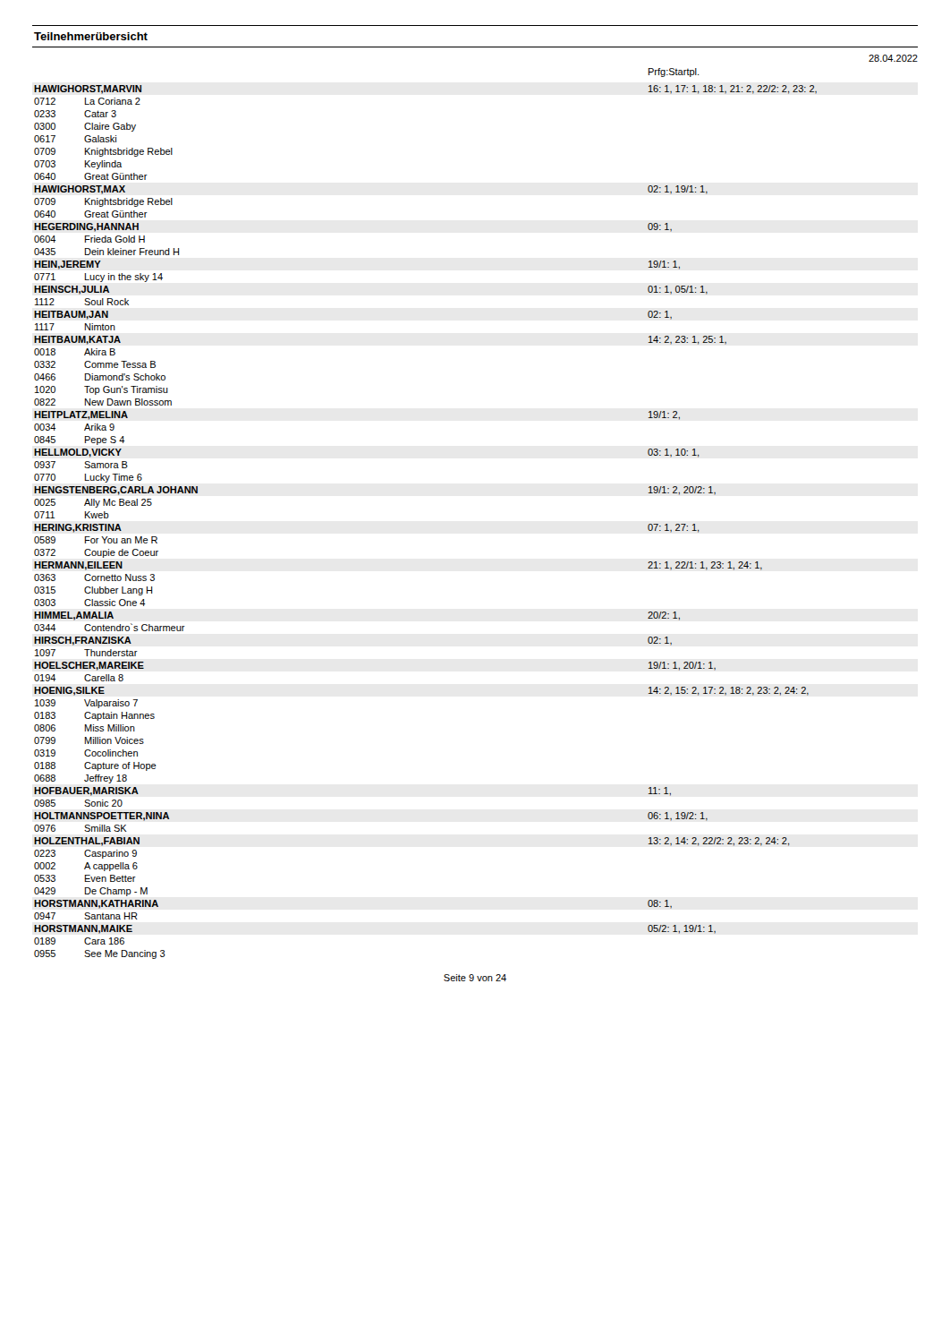Teilnehmerübersicht
28.04.2022
| | | Prfg:Startpl. |
| HAWIGHORST,MARVIN | 16: 1, 17: 1, 18: 1, 21: 2, 22/2: 2, 23: 2, |
| 0712 | La Coriana 2 | |
| 0233 | Catar 3 | |
| 0300 | Claire Gaby | |
| 0617 | Galaski | |
| 0709 | Knightsbridge Rebel | |
| 0703 | Keylinda | |
| 0640 | Great Günther | |
| HAWIGHORST,MAX | 02: 1, 19/1: 1, |
| 0709 | Knightsbridge Rebel | |
| 0640 | Great Günther | |
| HEGERDING,HANNAH | 09: 1, |
| 0604 | Frieda Gold H | |
| 0435 | Dein kleiner Freund H | |
| HEIN,JEREMY | 19/1: 1, |
| 0771 | Lucy in the sky 14 | |
| HEINSCH,JULIA | 01: 1, 05/1: 1, |
| 1112 | Soul Rock | |
| HEITBAUM,JAN | 02: 1, |
| 1117 | Nimton | |
| HEITBAUM,KATJA | 14: 2, 23: 1, 25: 1, |
| 0018 | Akira B | |
| 0332 | Comme Tessa B | |
| 0466 | Diamond's Schoko | |
| 1020 | Top Gun's Tiramisu | |
| 0822 | New Dawn Blossom | |
| HEITPLATZ,MELINA | 19/1: 2, |
| 0034 | Arika 9 | |
| 0845 | Pepe S 4 | |
| HELLMOLD,VICKY | 03: 1, 10: 1, |
| 0937 | Samora B | |
| 0770 | Lucky Time 6 | |
| HENGSTENBERG,CARLA JOHANN | 19/1: 2, 20/2: 1, |
| 0025 | Ally Mc Beal 25 | |
| 0711 | Kweb | |
| HERING,KRISTINA | 07: 1, 27: 1, |
| 0589 | For You an Me R | |
| 0372 | Coupie de Coeur | |
| HERMANN,EILEEN | 21: 1, 22/1: 1, 23: 1, 24: 1, |
| 0363 | Cornetto Nuss 3 | |
| 0315 | Clubber Lang H | |
| 0303 | Classic One 4 | |
| HIMMEL,AMALIA | 20/2: 1, |
| 0344 | Contendro`s Charmeur | |
| HIRSCH,FRANZISKA | 02: 1, |
| 1097 | Thunderstar | |
| HOELSCHER,MAREIKE | 19/1: 1, 20/1: 1, |
| 0194 | Carella 8 | |
| HOENIG,SILKE | 14: 2, 15: 2, 17: 2, 18: 2, 23: 2, 24: 2, |
| 1039 | Valparaiso 7 | |
| 0183 | Captain Hannes | |
| 0806 | Miss Million | |
| 0799 | Million Voices | |
| 0319 | Cocolinchen | |
| 0188 | Capture of Hope | |
| 0688 | Jeffrey 18 | |
| HOFBAUER,MARISKA | 11: 1, |
| 0985 | Sonic 20 | |
| HOLTMANNSPOETTER,NINA | 06: 1, 19/2: 1, |
| 0976 | Smilla SK | |
| HOLZENTHAL,FABIAN | 13: 2, 14: 2, 22/2: 2, 23: 2, 24: 2, |
| 0223 | Casparino 9 | |
| 0002 | A cappella 6 | |
| 0533 | Even Better | |
| 0429 | De Champ - M | |
| HORSTMANN,KATHARINA | 08: 1, |
| 0947 | Santana HR | |
| HORSTMANN,MAIKE | 05/2: 1, 19/1: 1, |
| 0189 | Cara 186 | |
| 0955 | See Me Dancing 3 | |
Seite 9 von 24